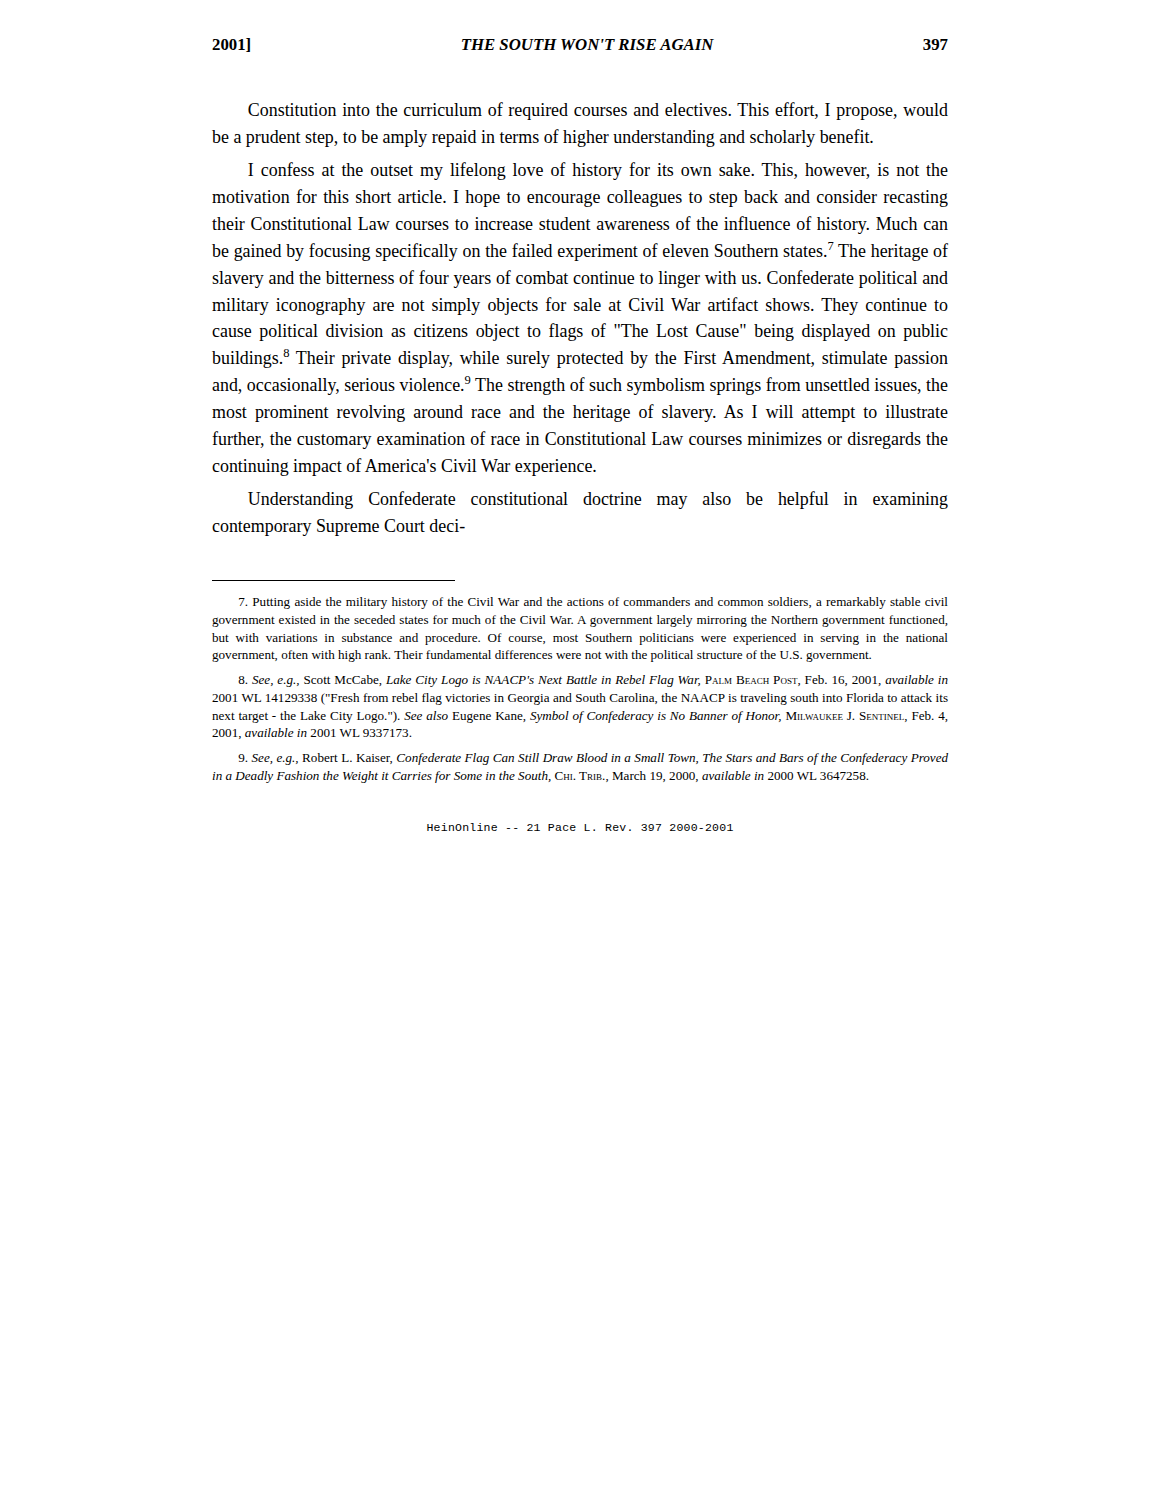2001] THE SOUTH WON'T RISE AGAIN 397
Constitution into the curriculum of required courses and electives. This effort, I propose, would be a prudent step, to be amply repaid in terms of higher understanding and scholarly benefit.
I confess at the outset my lifelong love of history for its own sake. This, however, is not the motivation for this short article. I hope to encourage colleagues to step back and consider recasting their Constitutional Law courses to increase student awareness of the influence of history. Much can be gained by focusing specifically on the failed experiment of eleven Southern states.7 The heritage of slavery and the bitterness of four years of combat continue to linger with us. Confederate political and military iconography are not simply objects for sale at Civil War artifact shows. They continue to cause political division as citizens object to flags of "The Lost Cause" being displayed on public buildings.8 Their private display, while surely protected by the First Amendment, stimulate passion and, occasionally, serious violence.9 The strength of such symbolism springs from unsettled issues, the most prominent revolving around race and the heritage of slavery. As I will attempt to illustrate further, the customary examination of race in Constitutional Law courses minimizes or disregards the continuing impact of America's Civil War experience.
Understanding Confederate constitutional doctrine may also be helpful in examining contemporary Supreme Court deci-
7. Putting aside the military history of the Civil War and the actions of commanders and common soldiers, a remarkably stable civil government existed in the seceded states for much of the Civil War. A government largely mirroring the Northern government functioned, but with variations in substance and procedure. Of course, most Southern politicians were experienced in serving in the national government, often with high rank. Their fundamental differences were not with the political structure of the U.S. government.
8. See, e.g., Scott McCabe, Lake City Logo is NAACP's Next Battle in Rebel Flag War, Palm Beach Post, Feb. 16, 2001, available in 2001 WL 14129338 ("Fresh from rebel flag victories in Georgia and South Carolina, the NAACP is traveling south into Florida to attack its next target - the Lake City Logo."). See also Eugene Kane, Symbol of Confederacy is No Banner of Honor, Milwaukee J. Sentinel, Feb. 4, 2001, available in 2001 WL 9337173.
9. See, e.g., Robert L. Kaiser, Confederate Flag Can Still Draw Blood in a Small Town, The Stars and Bars of the Confederacy Proved in a Deadly Fashion the Weight it Carries for Some in the South, Chi. Trib., March 19, 2000, available in 2000 WL 3647258.
HeinOnline -- 21 Pace L. Rev. 397 2000-2001